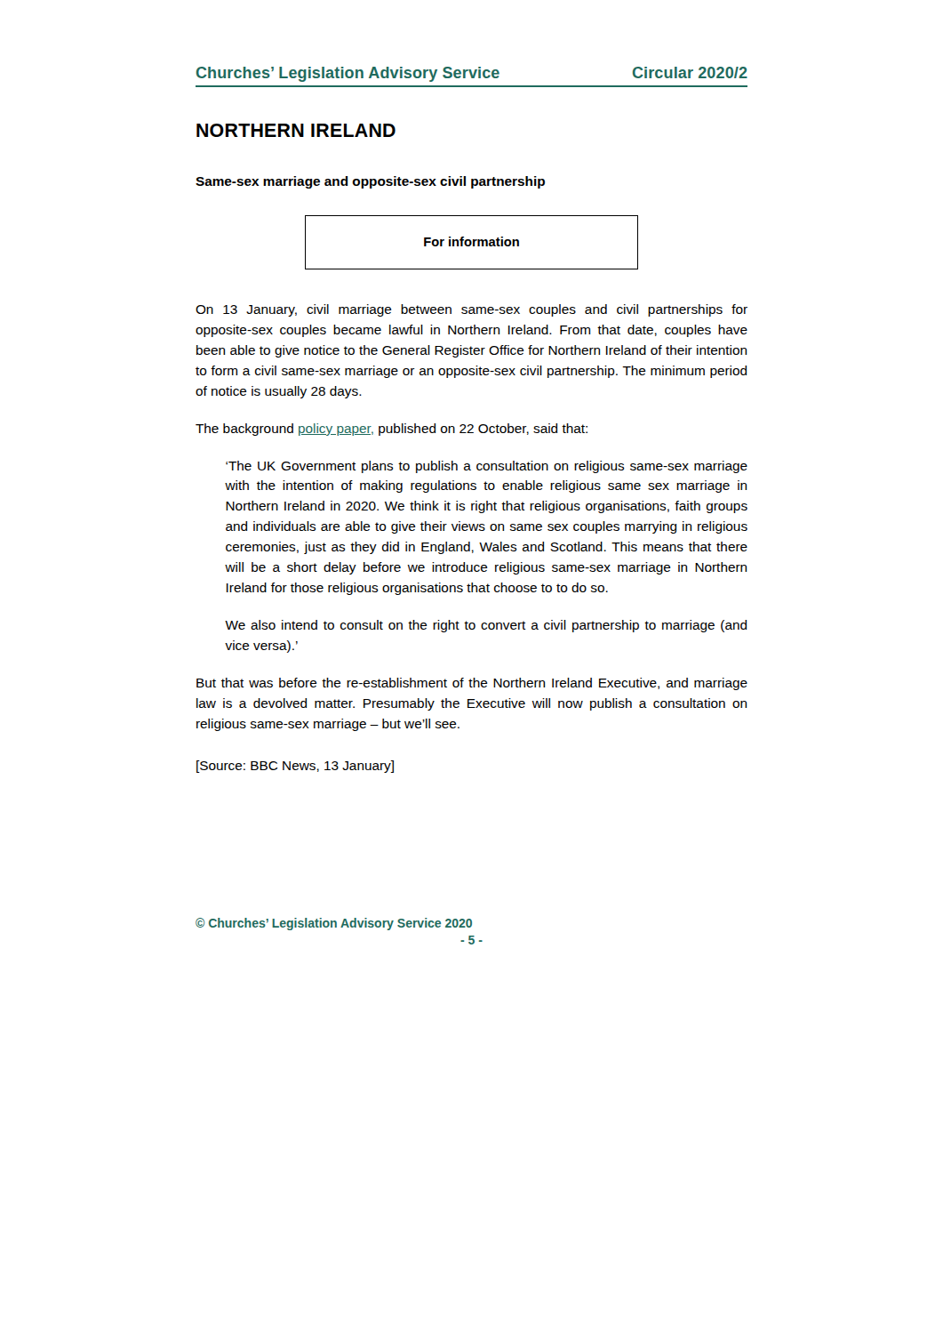Churches’ Legislation Advisory Service Circular 2020/2
NORTHERN IRELAND
Same-sex marriage and opposite-sex civil partnership
For information
On 13 January, civil marriage between same-sex couples and civil partnerships for opposite-sex couples became lawful in Northern Ireland. From that date, couples have been able to give notice to the General Register Office for Northern Ireland of their intention to form a civil same-sex marriage or an opposite-sex civil partnership. The minimum period of notice is usually 28 days.
The background policy paper, published on 22 October, said that:
‘The UK Government plans to publish a consultation on religious same-sex marriage with the intention of making regulations to enable religious same sex marriage in Northern Ireland in 2020. We think it is right that religious organisations, faith groups and individuals are able to give their views on same sex couples marrying in religious ceremonies, just as they did in England, Wales and Scotland. This means that there will be a short delay before we introduce religious same-sex marriage in Northern Ireland for those religious organisations that choose to to do so.
We also intend to consult on the right to convert a civil partnership to marriage (and vice versa).’
But that was before the re-establishment of the Northern Ireland Executive, and marriage law is a devolved matter. Presumably the Executive will now publish a consultation on religious same-sex marriage – but we’ll see.
[Source: BBC News, 13 January]
© Churches’ Legislation Advisory Service 2020
- 5 -